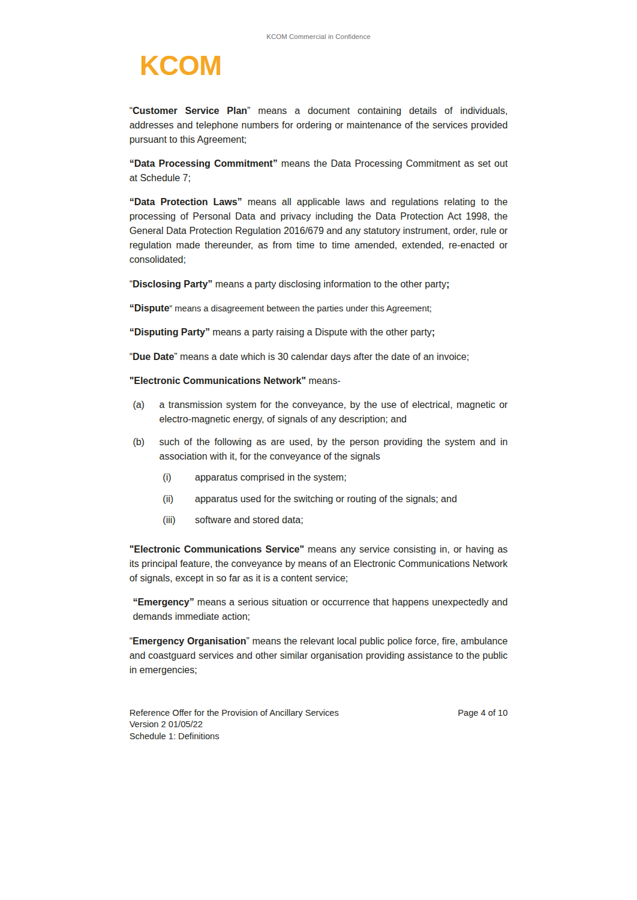KCOM Commercial in Confidence
KCOM
“Customer Service Plan” means a document containing details of individuals, addresses and telephone numbers for ordering or maintenance of the services provided pursuant to this Agreement;
“Data Processing Commitment” means the Data Processing Commitment as set out at Schedule 7;
“Data Protection Laws” means all applicable laws and regulations relating to the processing of Personal Data and privacy including the Data Protection Act 1998, the General Data Protection Regulation 2016/679 and any statutory instrument, order, rule or regulation made thereunder, as from time to time amended, extended, re-enacted or consolidated;
“Disclosing Party” means a party disclosing information to the other party;
“Dispute” means a disagreement between the parties under this Agreement;
“Disputing Party” means a party raising a Dispute with the other party;
“Due Date” means a date which is 30 calendar days after the date of an invoice;
"Electronic Communications Network" means-
(a) a transmission system for the conveyance, by the use of electrical, magnetic or electro-magnetic energy, of signals of any description; and
(b) such of the following as are used, by the person providing the system and in association with it, for the conveyance of the signals
(i) apparatus comprised in the system;
(ii) apparatus used for the switching or routing of the signals; and
(iii) software and stored data;
"Electronic Communications Service" means any service consisting in, or having as its principal feature, the conveyance by means of an Electronic Communications Network of signals, except in so far as it is a content service;
“Emergency” means a serious situation or occurrence that happens unexpectedly and demands immediate action;
“Emergency Organisation” means the relevant local public police force, fire, ambulance and coastguard services and other similar organisation providing assistance to the public in emergencies;
Reference Offer for the Provision of Ancillary Services Version 2 01/05/22 Schedule 1: Definitions
Page 4 of 10